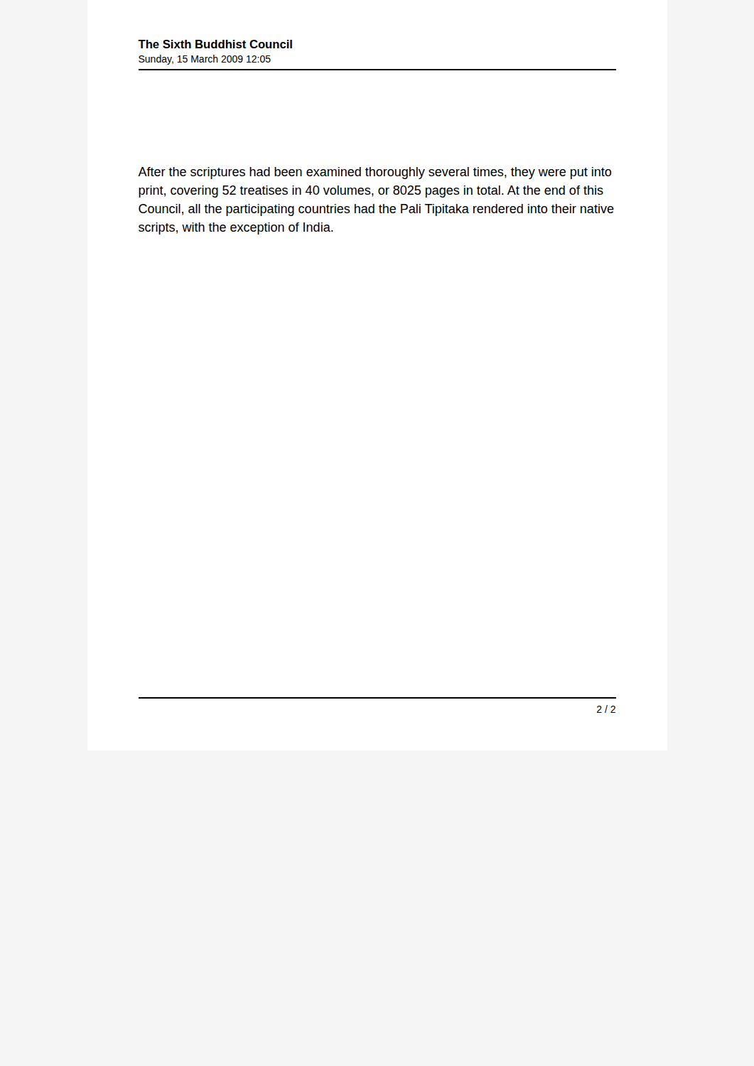The Sixth Buddhist Council
Sunday, 15 March 2009 12:05
After the scriptures had been examined thoroughly several times, they were put into print, covering 52 treatises in 40 volumes, or 8025 pages in total. At the end of this Council, all the participating countries had the Pali Tipitaka rendered into their native scripts, with the exception of India.
2 / 2